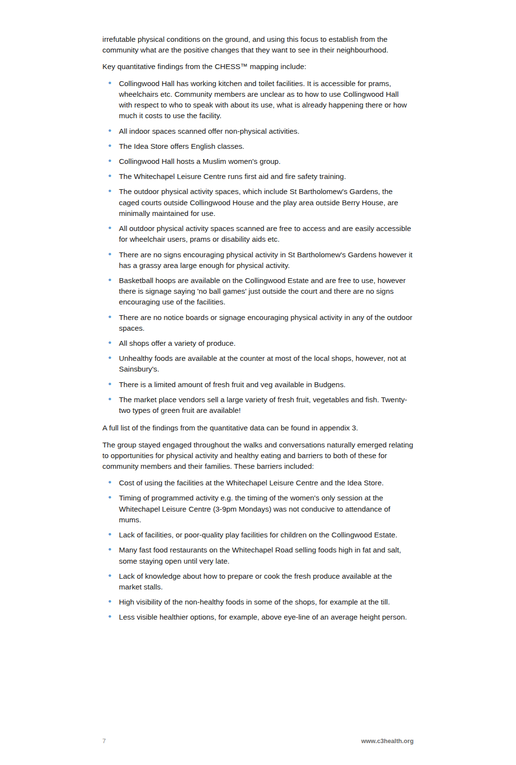irrefutable physical conditions on the ground, and using this focus to establish from the community what are the positive changes that they want to see in their neighbourhood.
Key quantitative findings from the CHESS™ mapping include:
Collingwood Hall has working kitchen and toilet facilities. It is accessible for prams, wheelchairs etc. Community members are unclear as to how to use Collingwood Hall with respect to who to speak with about its use, what is already happening there or how much it costs to use the facility.
All indoor spaces scanned offer non-physical activities.
The Idea Store offers English classes.
Collingwood Hall hosts a Muslim women's group.
The Whitechapel Leisure Centre runs first aid and fire safety training.
The outdoor physical activity spaces, which include St Bartholomew's Gardens, the caged courts outside Collingwood House and the play area outside Berry House, are minimally maintained for use.
All outdoor physical activity spaces scanned are free to access and are easily accessible for wheelchair users, prams or disability aids etc.
There are no signs encouraging physical activity in St Bartholomew's Gardens however it has a grassy area large enough for physical activity.
Basketball hoops are available on the Collingwood Estate and are free to use, however there is signage saying 'no ball games' just outside the court and there are no signs encouraging use of the facilities.
There are no notice boards or signage encouraging physical activity in any of the outdoor spaces.
All shops offer a variety of produce.
Unhealthy foods are available at the counter at most of the local shops, however, not at Sainsbury's.
There is a limited amount of fresh fruit and veg available in Budgens.
The market place vendors sell a large variety of fresh fruit, vegetables and fish. Twenty-two types of green fruit are available!
A full list of the findings from the quantitative data can be found in appendix 3.
The group stayed engaged throughout the walks and conversations naturally emerged relating to opportunities for physical activity and healthy eating and barriers to both of these for community members and their families. These barriers included:
Cost of using the facilities at the Whitechapel Leisure Centre and the Idea Store.
Timing of programmed activity e.g. the timing of the women's only session at the Whitechapel Leisure Centre (3-9pm Mondays) was not conducive to attendance of mums.
Lack of facilities, or poor-quality play facilities for children on the Collingwood Estate.
Many fast food restaurants on the Whitechapel Road selling foods high in fat and salt, some staying open until very late.
Lack of knowledge about how to prepare or cook the fresh produce available at the market stalls.
High visibility of the non-healthy foods in some of the shops, for example at the till.
Less visible healthier options, for example, above eye-line of an average height person.
7 www.c3health.org